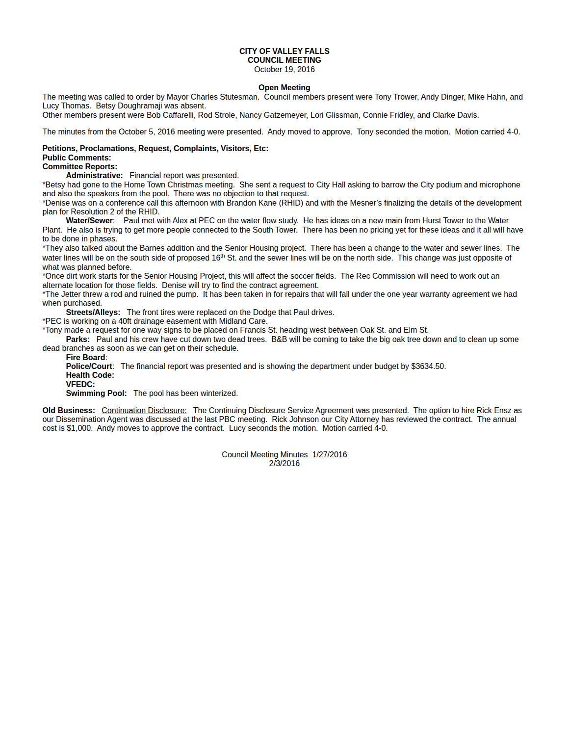CITY OF VALLEY FALLS
COUNCIL MEETING
October 19, 2016
Open Meeting
The meeting was called to order by Mayor Charles Stutesman. Council members present were Tony Trower, Andy Dinger, Mike Hahn, and Lucy Thomas. Betsy Doughramaji was absent.
Other members present were Bob Caffarelli, Rod Strole, Nancy Gatzemeyer, Lori Glissman, Connie Fridley, and Clarke Davis.
The minutes from the October 5, 2016 meeting were presented. Andy moved to approve. Tony seconded the motion. Motion carried 4-0.
Petitions, Proclamations, Request, Complaints, Visitors, Etc:
Public Comments:
Committee Reports:
Administrative: Financial report was presented.
*Betsy had gone to the Home Town Christmas meeting. She sent a request to City Hall asking to barrow the City podium and microphone and also the speakers from the pool. There was no objection to that request.
*Denise was on a conference call this afternoon with Brandon Kane (RHID) and with the Mesner’s finalizing the details of the development plan for Resolution 2 of the RHID.
Water/Sewer: Paul met with Alex at PEC on the water flow study. He has ideas on a new main from Hurst Tower to the Water Plant. He also is trying to get more people connected to the South Tower. There has been no pricing yet for these ideas and it all will have to be done in phases.
*They also talked about the Barnes addition and the Senior Housing project. There has been a change to the water and sewer lines. The water lines will be on the south side of proposed 16th St. and the sewer lines will be on the north side. This change was just opposite of what was planned before.
*Once dirt work starts for the Senior Housing Project, this will affect the soccer fields. The Rec Commission will need to work out an alternate location for those fields. Denise will try to find the contract agreement.
*The Jetter threw a rod and ruined the pump. It has been taken in for repairs that will fall under the one year warranty agreement we had when purchased.
Streets/Alleys: The front tires were replaced on the Dodge that Paul drives.
*PEC is working on a 40ft drainage easement with Midland Care.
*Tony made a request for one way signs to be placed on Francis St. heading west between Oak St. and Elm St.
Parks: Paul and his crew have cut down two dead trees. B&B will be coming to take the big oak tree down and to clean up some dead branches as soon as we can get on their schedule.
Fire Board:
Police/Court: The financial report was presented and is showing the department under budget by $3634.50.
Health Code:
VFEDC:
Swimming Pool: The pool has been winterized.
Old Business: Continuation Disclosure: The Continuing Disclosure Service Agreement was presented. The option to hire Rick Ensz as our Dissemination Agent was discussed at the last PBC meeting. Rick Johnson our City Attorney has reviewed the contract. The annual cost is $1,000. Andy moves to approve the contract. Lucy seconds the motion. Motion carried 4-0.
Council Meeting Minutes 1/27/2016
2/3/2016